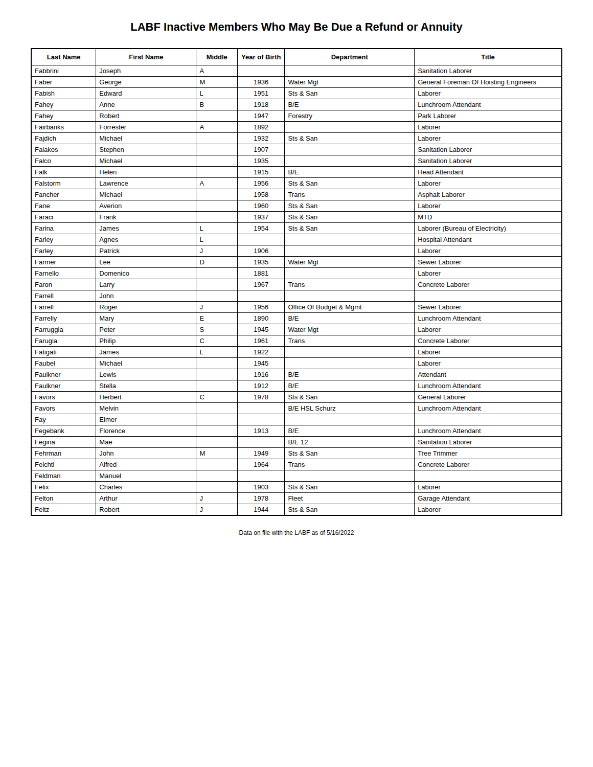LABF Inactive Members Who May Be Due a Refund or Annuity
| Last Name | First Name | Middle | Year of Birth | Department | Title |
| --- | --- | --- | --- | --- | --- |
| Fabbrini | Joseph | A | | | Sanitation Laborer |
| Faber | George | M | 1936 | Water Mgt | General Foreman Of Hoisting Engineers |
| Fabish | Edward | L | 1951 | Sts & San | Laborer |
| Fahey | Anne | B | 1918 | B/E | Lunchroom Attendant |
| Fahey | Robert | | 1947 | Forestry | Park Laborer |
| Fairbanks | Forrester | A | 1892 | | Laborer |
| Fajdich | Michael | | 1932 | Sts & San | Laborer |
| Falakos | Stephen | | 1907 | | Sanitation Laborer |
| Falco | Michael | | 1935 | | Sanitation Laborer |
| Falk | Helen | | 1915 | B/E | Head Attendant |
| Falstorm | Lawrence | A | 1956 | Sts & San | Laborer |
| Fancher | Michael | | 1958 | Trans | Asphalt Laborer |
| Fane | Averion | | 1960 | Sts & San | Laborer |
| Faraci | Frank | | 1937 | Sts & San | MTD |
| Farina | James | L | 1954 | Sts & San | Laborer (Bureau of Electricity) |
| Farley | Agnes | L | | | Hospital Attendant |
| Farley | Patrick | J | 1906 | | Laborer |
| Farmer | Lee | D | 1935 | Water Mgt | Sewer Laborer |
| Farnello | Domenico | | 1881 | | Laborer |
| Faron | Larry | | 1967 | Trans | Concrete Laborer |
| Farrell | John | | | | |
| Farrell | Roger | J | 1956 | Office Of Budget & Mgmt | Sewer Laborer |
| Farrelly | Mary | E | 1890 | B/E | Lunchroom Attendant |
| Farruggia | Peter | S | 1945 | Water Mgt | Laborer |
| Farugia | Philip | C | 1961 | Trans | Concrete Laborer |
| Fatigati | James | L | 1922 | | Laborer |
| Faubel | Michael | | 1945 | | Laborer |
| Faulkner | Lewis | | 1916 | B/E | Attendant |
| Faulkner | Stella | | 1912 | B/E | Lunchroom Attendant |
| Favors | Herbert | C | 1978 | Sts & San | General Laborer |
| Favors | Melvin | | | B/E HSL Schurz | Lunchroom Attendant |
| Fay | Elmer | | | | |
| Fegebank | Florence | | 1913 | B/E | Lunchroom Attendant |
| Fegina | Mae | | | B/E 12 | Sanitation Laborer |
| Fehrman | John | M | 1949 | Sts & San | Tree Trimmer |
| Feichtl | Alfred | | 1964 | Trans | Concrete Laborer |
| Feldman | Manuel | | | | |
| Felix | Charles | | 1903 | Sts & San | Laborer |
| Felton | Arthur | J | 1978 | Fleet | Garage Attendant |
| Feltz | Robert | J | 1944 | Sts & San | Laborer |
Data on file with the LABF as of 5/16/2022